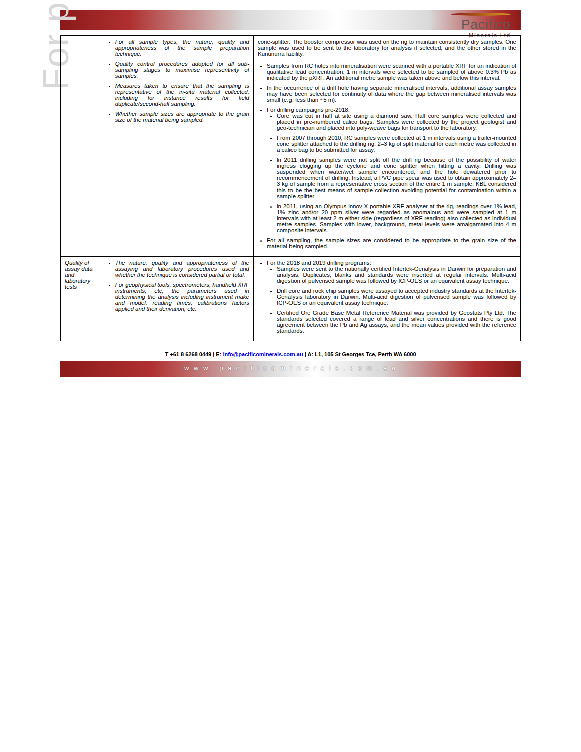Pacifico
Minerals Ltd
For personal use only
| | For all sample types, the nature, quality and appropriateness of the sample preparation technique. Quality control procedures adopted for all sub-sampling stages to maximise representivity of samples. Measures taken to ensure that the sampling is representative of the in-situ material collected, including for instance results for field duplicate/second-half sampling. Whether sample sizes are appropriate to the grain size of the material being sampled. | cone-splitter. The booster compressor was used on the rig to maintain consistently dry samples. One sample was used to be sent to the laboratory for analysis if selected, and the other stored in the Kununurra facility. Samples from RC holes into mineralisation were scanned with a portable XRF for an indication of qualitative lead concentration. 1 m intervals were selected to be sampled of above 0.3% Pb as indicated by the pXRF. An additional metre sample was taken above and below this interval. In the occurrence of a drill hole having separate mineralised intervals, additional assay samples may have been selected for continuity of data where the gap between mineralised intervals was small (e.g. less than ~5 m). For drilling campaigns pre-2018: Core was cut in half at site using a diamond saw. Half core samples were collected and placed in pre-numbered calico bags. Samples were collected by the project geologist and geo-technician and placed into poly-weave bags for transport to the laboratory. From 2007 through 2010, RC samples were collected at 1 m intervals using a trailer-mounted cone splitter attached to the drilling rig. 2–3 kg of split material for each metre was collected in a calico bag to be submitted for assay. ln 2011 drilling samples were not split off the drill rig because of the possibility of water ingress clogging up the cyclone and cone splitter when hitting a cavity. Drilling was suspended when water/wet sample encountered, and the hole dewatered prior to recommencement of drilling. Instead, a PVC pipe spear was used to obtain approximately 2–3 kg of sample from a representative cross section of the entire 1 m sample. KBL considered this to be the best means of sample collection avoiding potential for contamination within a sample splitter. ln 2011, using an Olympus lnnov-X portable XRF analyser at the rig, readings over 1% lead, 1% zinc and/or 20 ppm silver were regarded as anomalous and were sampled at 1 m intervals with at least 2 m either side (regardless of XRF reading) also collected as individual metre samples. Samples with lower, background, metal levels were amalgamated into 4 m composite intervals. For all sampling, the sample sizes are considered to be appropriate to the grain size of the material being sampled. |
| Quality of assay data and laboratory tests | The nature, quality and appropriateness of the assaying and laboratory procedures used and whether the technique is considered partial or total. For geophysical tools, spectrometers, handheld XRF instruments, etc, the parameters used in determining the analysis including instrument make and model, reading times, calibrations factors applied and their derivation, etc. | For the 2018 and 2019 drilling programs: Samples were sent to the nationally certified Intertek-Genalysis in Darwin for preparation and analysis. Duplicates, blanks and standards were inserted at regular intervals. Multi-acid digestion of pulverised sample was followed by ICP-OES or an equivalent assay technique. Drill core and rock chip samples were assayed to accepted industry standards at the Intertek-Genalysis laboratory in Darwin. Multi-acid digestion of pulverised sample was followed by ICP-OES or an equivalent assay technique. Certified Ore Grade Base Metal Reference Material was provided by Geostats Pty Ltd. The standards selected covered a range of lead and silver concentrations and there is good agreement between the Pb and Ag assays, and the mean values provided with the reference standards. |
T +61 8 6268 0449 | E: info@pacificominerals.com.au | A: L1, 105 St Georges Tce, Perth WA 6000
w w w . p a c i f i c o m i n e r a l s . c o m . a u